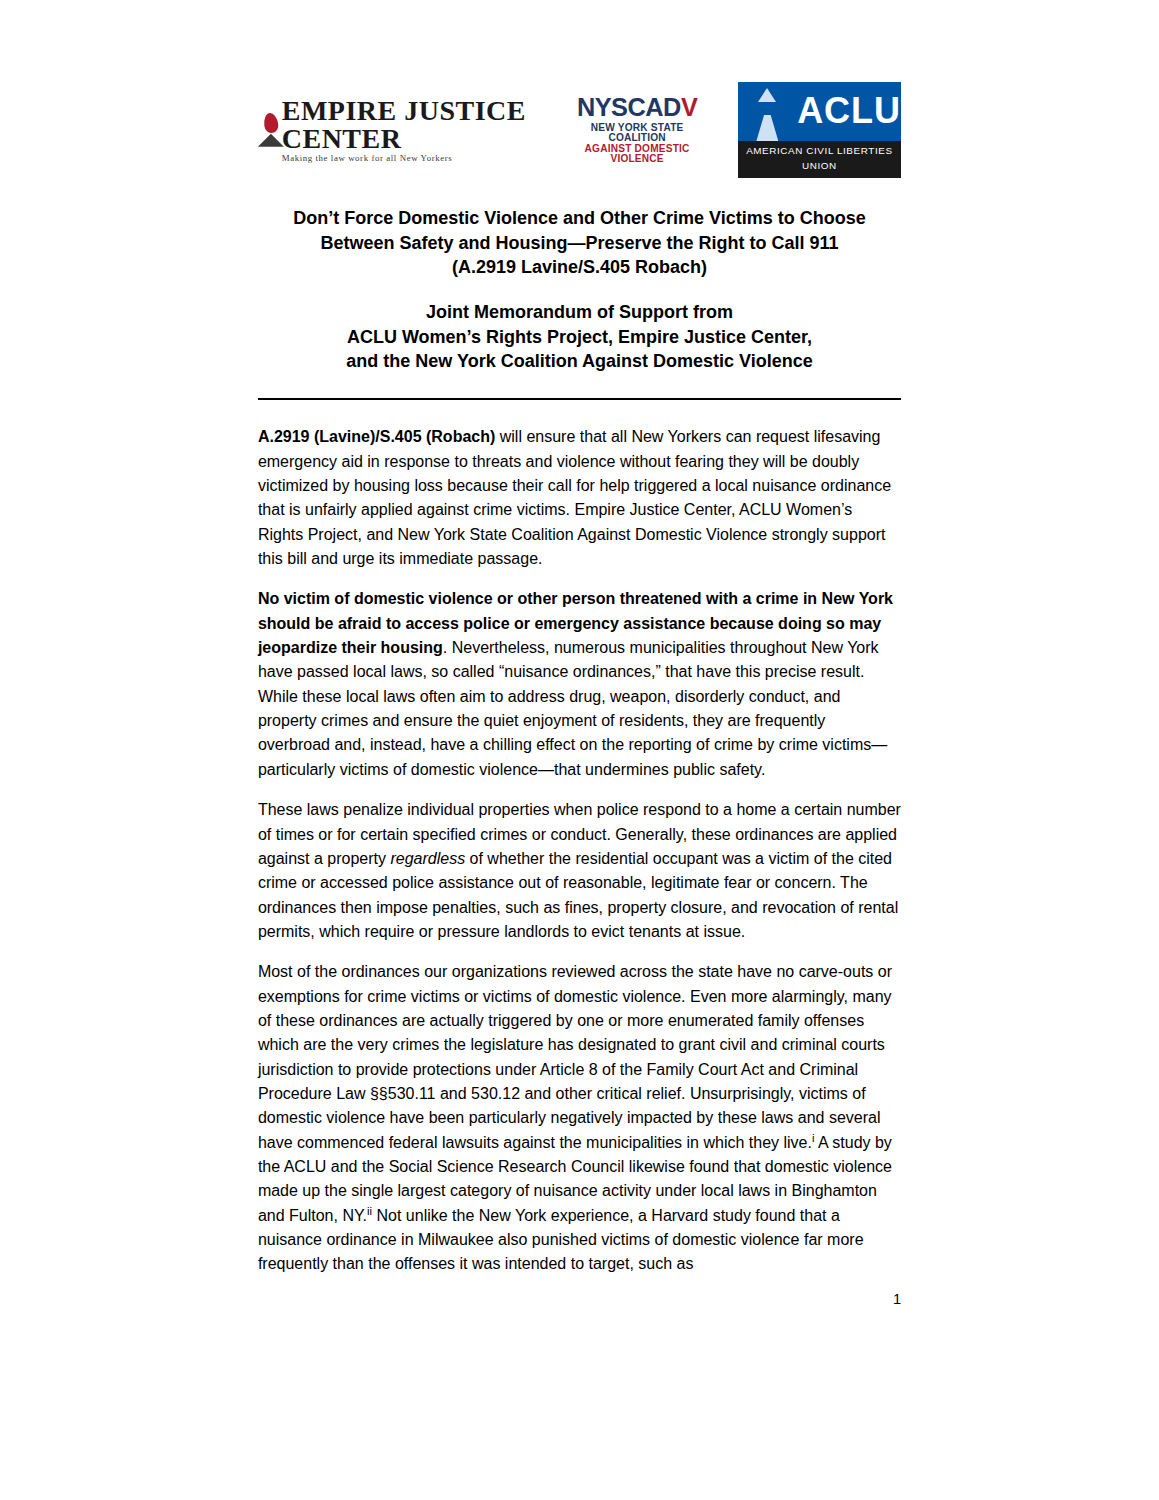EMPIRE JUSTICE CENTER
Making the law work for all New Yorkers
NYSCADV
NEW YORK STATE COALITION
AGAINST DOMESTIC VIOLENCE
ACLU
AMERICAN CIVIL LIBERTIES UNION
Don’t Force Domestic Violence and Other Crime Victims to Choose Between Safety and Housing—Preserve the Right to Call 911
(A.2919 Lavine/S.405 Robach)
Joint Memorandum of Support from
ACLU Women’s Rights Project, Empire Justice Center,
and the New York Coalition Against Domestic Violence
A.2919 (Lavine)/S.405 (Robach) will ensure that all New Yorkers can request lifesaving emergency aid in response to threats and violence without fearing they will be doubly victimized by housing loss because their call for help triggered a local nuisance ordinance that is unfairly applied against crime victims. Empire Justice Center, ACLU Women’s Rights Project, and New York State Coalition Against Domestic Violence strongly support this bill and urge its immediate passage.
No victim of domestic violence or other person threatened with a crime in New York should be afraid to access police or emergency assistance because doing so may jeopardize their housing. Nevertheless, numerous municipalities throughout New York have passed local laws, so called “nuisance ordinances,” that have this precise result. While these local laws often aim to address drug, weapon, disorderly conduct, and property crimes and ensure the quiet enjoyment of residents, they are frequently overbroad and, instead, have a chilling effect on the reporting of crime by crime victims—particularly victims of domestic violence—that undermines public safety.
These laws penalize individual properties when police respond to a home a certain number of times or for certain specified crimes or conduct. Generally, these ordinances are applied against a property regardless of whether the residential occupant was a victim of the cited crime or accessed police assistance out of reasonable, legitimate fear or concern. The ordinances then impose penalties, such as fines, property closure, and revocation of rental permits, which require or pressure landlords to evict tenants at issue.
Most of the ordinances our organizations reviewed across the state have no carve-outs or exemptions for crime victims or victims of domestic violence. Even more alarmingly, many of these ordinances are actually triggered by one or more enumerated family offenses which are the very crimes the legislature has designated to grant civil and criminal courts jurisdiction to provide protections under Article 8 of the Family Court Act and Criminal Procedure Law §§530.11 and 530.12 and other critical relief. Unsurprisingly, victims of domestic violence have been particularly negatively impacted by these laws and several have commenced federal lawsuits against the municipalities in which they live.i A study by the ACLU and the Social Science Research Council likewise found that domestic violence made up the single largest category of nuisance activity under local laws in Binghamton and Fulton, NY.ii Not unlike the New York experience, a Harvard study found that a nuisance ordinance in Milwaukee also punished victims of domestic violence far more frequently than the offenses it was intended to target, such as
1